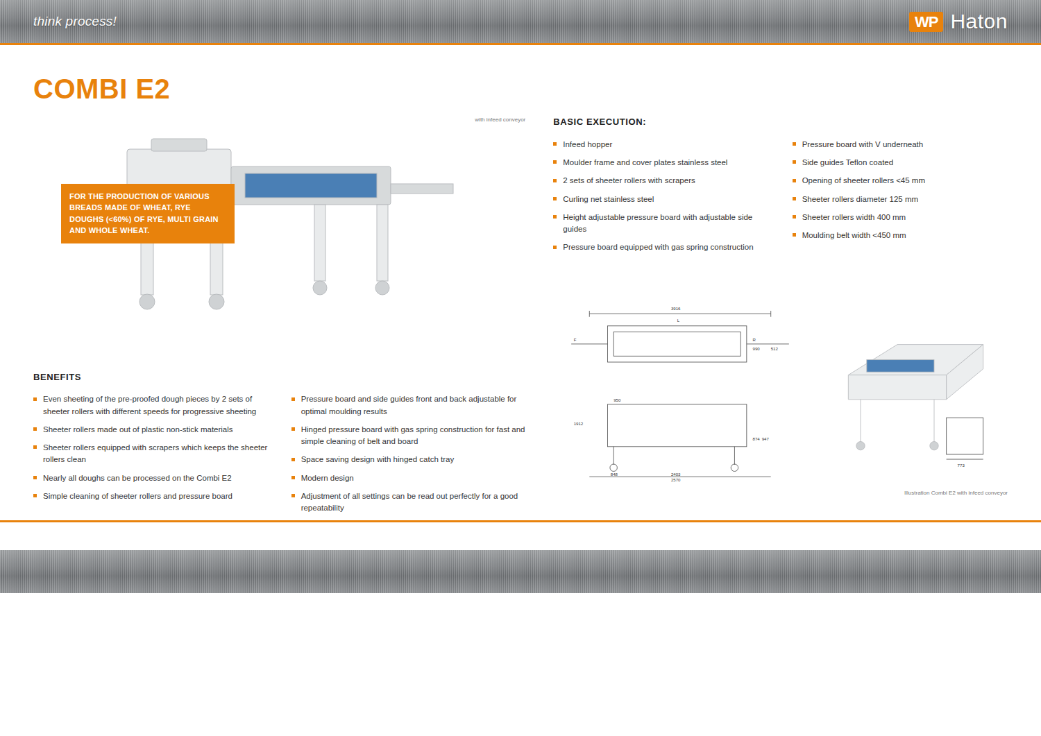think process!
WP Haton
COMBI E2
Picture Combi E2 with infeed conveyor
For the production of various breads made of wheat, rye doughs (<60%) of rye, multi grain and whole wheat.
Benefits
Even sheeting of the pre-proofed dough pieces by 2 sets of sheeter rollers with different speeds for progressive sheeting
Sheeter rollers made out of plastic non-stick materials
Sheeter rollers equipped with scrapers which keeps the sheeter rollers clean
Nearly all doughs can be processed on the Combi E2
Simple cleaning of sheeter rollers and pressure board
Pressure board and side guides front and back adjustable for optimal moulding results
Hinged pressure board with gas spring construction for fast and simple cleaning of belt and board
Space saving design with hinged catch tray
Modern design
Adjustment of all settings can be read out perfectly for a good repeatability
Basic execution:
Infeed hopper
Moulder frame and cover plates stainless steel
2 sets of sheeter rollers with scrapers
Curling net stainless steel
Height adjustable pressure board with adjustable side guides
Pressure board equipped with gas spring construction
Pressure board with V underneath
Side guides Teflon coated
Opening of sheeter rollers <45 mm
Sheeter rollers diameter 125 mm
Sheeter rollers width 400 mm
Moulding belt width <450 mm
Illustration Combi E2 with infeed conveyor